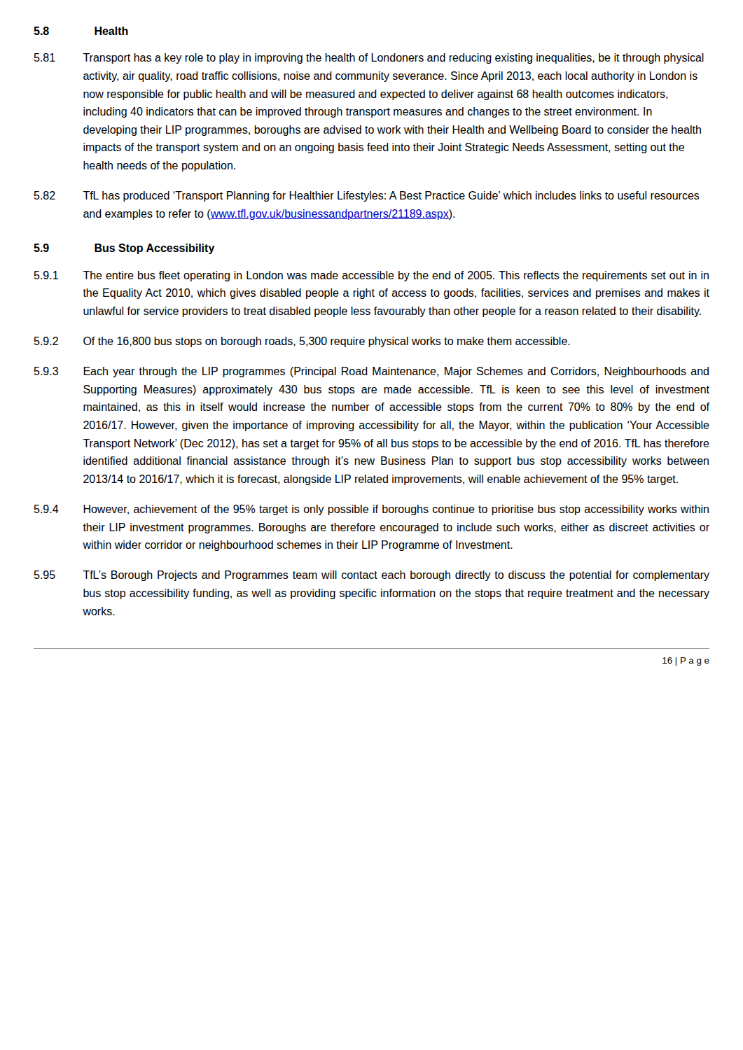5.8 Health
5.81 Transport has a key role to play in improving the health of Londoners and reducing existing inequalities, be it through physical activity, air quality, road traffic collisions, noise and community severance. Since April 2013, each local authority in London is now responsible for public health and will be measured and expected to deliver against 68 health outcomes indicators, including 40 indicators that can be improved through transport measures and changes to the street environment. In developing their LIP programmes, boroughs are advised to work with their Health and Wellbeing Board to consider the health impacts of the transport system and on an ongoing basis feed into their Joint Strategic Needs Assessment, setting out the health needs of the population.
5.82 TfL has produced ‘Transport Planning for Healthier Lifestyles: A Best Practice Guide’ which includes links to useful resources and examples to refer to (www.tfl.gov.uk/businessandpartners/21189.aspx).
5.9 Bus Stop Accessibility
5.9.1 The entire bus fleet operating in London was made accessible by the end of 2005. This reflects the requirements set out in in the Equality Act 2010, which gives disabled people a right of access to goods, facilities, services and premises and makes it unlawful for service providers to treat disabled people less favourably than other people for a reason related to their disability.
5.9.2 Of the 16,800 bus stops on borough roads, 5,300 require physical works to make them accessible.
5.9.3 Each year through the LIP programmes (Principal Road Maintenance, Major Schemes and Corridors, Neighbourhoods and Supporting Measures) approximately 430 bus stops are made accessible. TfL is keen to see this level of investment maintained, as this in itself would increase the number of accessible stops from the current 70% to 80% by the end of 2016/17. However, given the importance of improving accessibility for all, the Mayor, within the publication ‘Your Accessible Transport Network’ (Dec 2012), has set a target for 95% of all bus stops to be accessible by the end of 2016. TfL has therefore identified additional financial assistance through it’s new Business Plan to support bus stop accessibility works between 2013/14 to 2016/17, which it is forecast, alongside LIP related improvements, will enable achievement of the 95% target.
5.9.4 However, achievement of the 95% target is only possible if boroughs continue to prioritise bus stop accessibility works within their LIP investment programmes. Boroughs are therefore encouraged to include such works, either as discreet activities or within wider corridor or neighbourhood schemes in their LIP Programme of Investment.
5.95 TfL’s Borough Projects and Programmes team will contact each borough directly to discuss the potential for complementary bus stop accessibility funding, as well as providing specific information on the stops that require treatment and the necessary works.
16 | P a g e